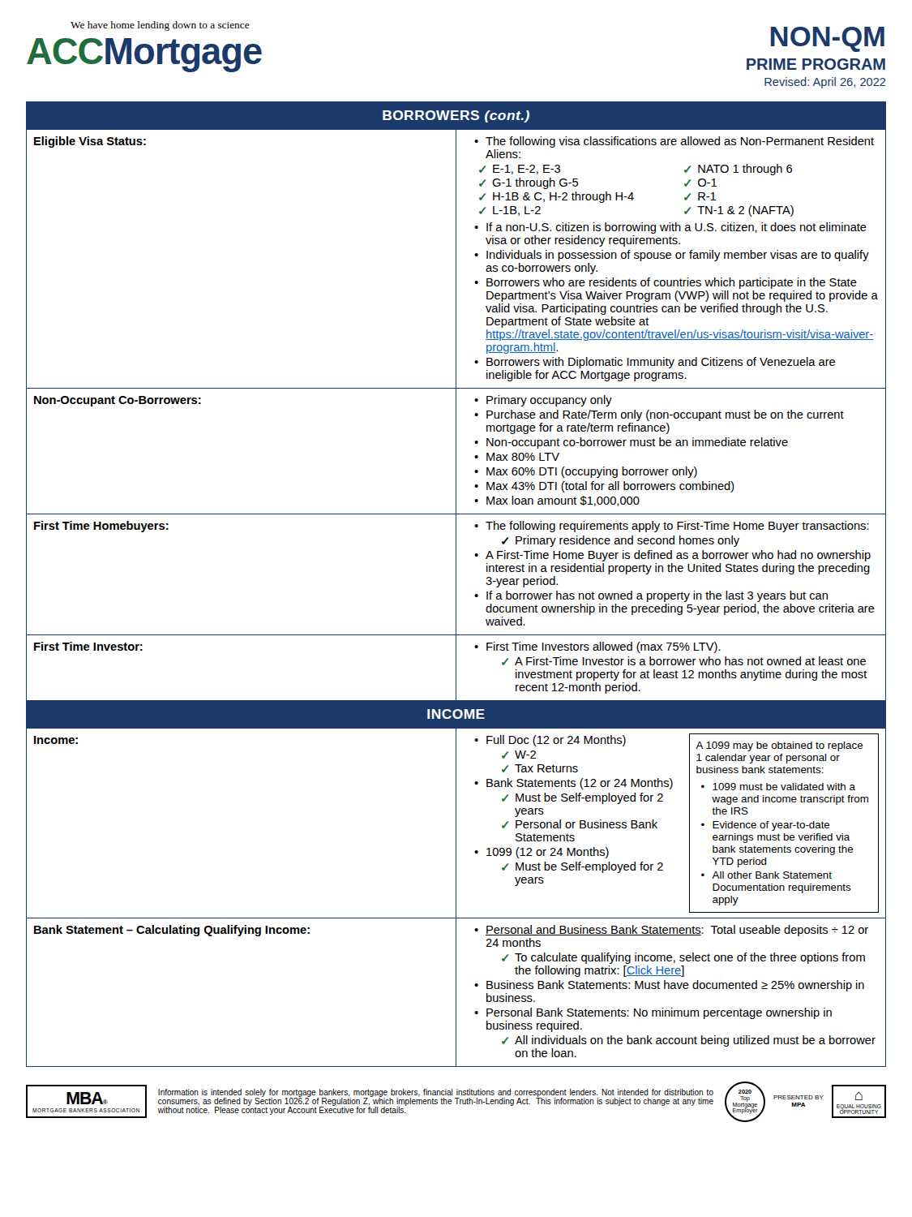We have home lending down to a science
ACC Mortgage
NON-QM
PRIME PROGRAM
Revised: April 26, 2022
| BORROWERS (cont.) |
| Eligible Visa Status: | The following visa classifications are allowed as Non-Permanent Resident Aliens: E-1, E-2, E-3 G-1 through G-5 H-1B & C, H-2 through H-4 L-1B, L-2 NATO 1 through 6 O-1 R-1 TN-1 & 2 (NAFTA) If a non-U.S. citizen is borrowing with a U.S. citizen, it does not eliminate visa or other residency requirements. Individuals in possession of spouse or family member visas are to qualify as co-borrowers only. Borrowers who are residents of countries which participate in the State Department’s Visa Waiver Program (VWP) will not be required to provide a valid visa. Participating countries can be verified through the U.S. Department of State website at https://travel.state.gov/content/travel/en/us-visas/tourism-visit/visa-waiver-program.html . Borrowers with Diplomatic Immunity and Citizens of Venezuela are ineligible for ACC Mortgage programs. |
| Non-Occupant Co-Borrowers: | Primary occupancy only Purchase and Rate/Term only (non-occupant must be on the current mortgage for a rate/term refinance) Non-occupant co-borrower must be an immediate relative Max 80% LTV Max 60% DTI (occupying borrower only) Max 43% DTI (total for all borrowers combined) Max loan amount $1,000,000 |
| First Time Homebuyers: | The following requirements apply to First-Time Home Buyer transactions: Primary residence and second homes only A First-Time Home Buyer is defined as a borrower who had no ownership interest in a residential property in the United States during the preceding 3-year period. If a borrower has not owned a property in the last 3 years but can document ownership in the preceding 5-year period, the above criteria are waived. |
| First Time Investor: | First Time Investors allowed (max 75% LTV). A First-Time Investor is a borrower who has not owned at least one investment property for at least 12 months anytime during the most recent 12-month period. |
| INCOME |
| Income: | Full Doc (12 or 24 Months) W-2 Tax Returns Bank Statements (12 or 24 Months) Must be Self-employed for 2 years Personal or Business Bank Statements 1099 (12 or 24 Months) Must be Self-employed for 2 years A 1099 may be obtained to replace 1 calendar year of personal or business bank statements: 1099 must be validated with a wage and income transcript from the IRS Evidence of year-to-date earnings must be verified via bank statements covering the YTD period All other Bank Statement Documentation requirements apply |
| Bank Statement – Calculating Qualifying Income: | Personal and Business Bank Statements : Total useable deposits ÷ 12 or 24 months To calculate qualifying income, select one of the three options from the following matrix: [ Click Here ] Business Bank Statements: Must have documented ≥ 25% ownership in business. Personal Bank Statements: No minimum percentage ownership in business required. All individuals on the bank account being utilized must be a borrower on the loan. |
MBA®
MORTGAGE BANKERS ASSOCIATION
Information is intended solely for mortgage bankers, mortgage brokers, financial institutions and correspondent lenders. Not intended for distribution to consumers, as defined by Section 1026.2 of Regulation Z, which implements the Truth-In-Lending Act. This information is subject to change at any time without notice. Please contact your Account Executive for full details.
2020
Top
Mortgage
Employer
PRESENTED BY
MPA
⌂
EQUAL HOUSING
OPPORTUNITY